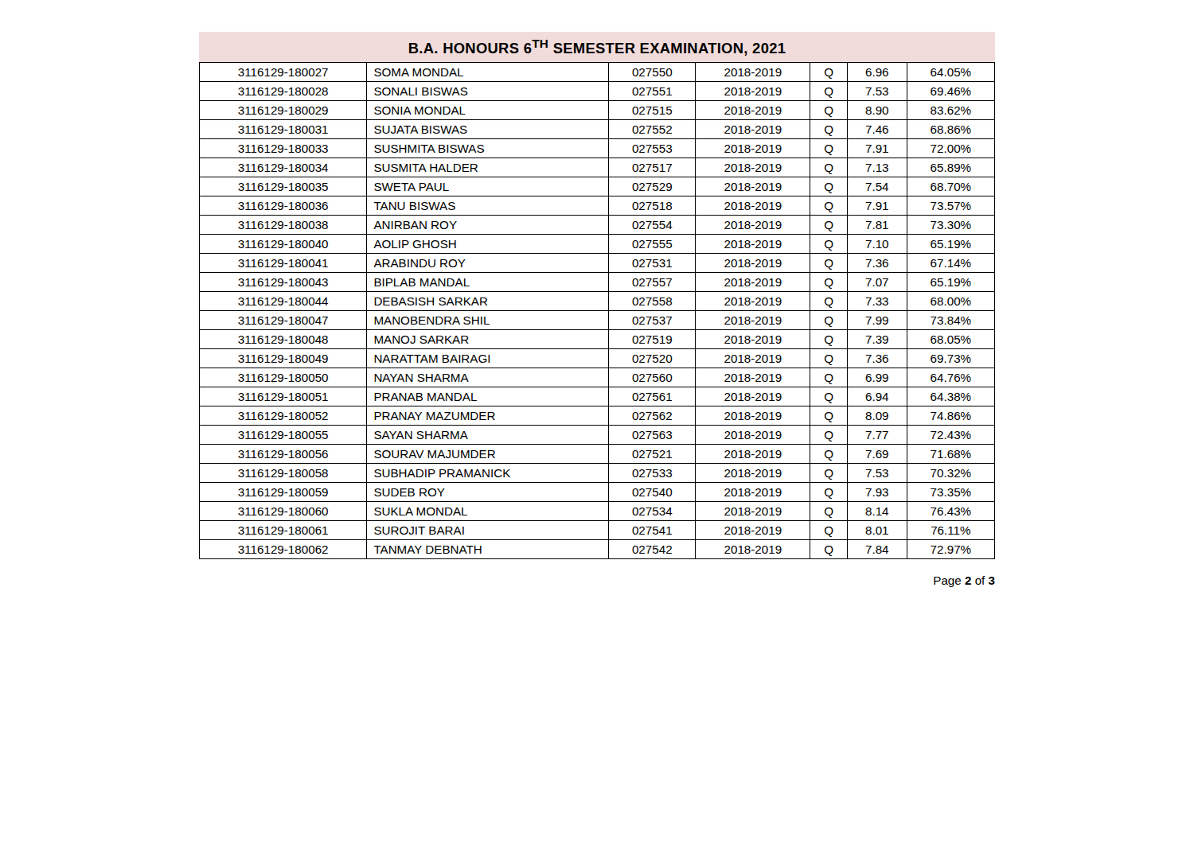B.A. HONOURS 6TH SEMESTER EXAMINATION, 2021
| 3116129-180027 | SOMA MONDAL | 027550 | 2018-2019 | Q | 6.96 | 64.05% |
| 3116129-180028 | SONALI BISWAS | 027551 | 2018-2019 | Q | 7.53 | 69.46% |
| 3116129-180029 | SONIA MONDAL | 027515 | 2018-2019 | Q | 8.90 | 83.62% |
| 3116129-180031 | SUJATA BISWAS | 027552 | 2018-2019 | Q | 7.46 | 68.86% |
| 3116129-180033 | SUSHMITA BISWAS | 027553 | 2018-2019 | Q | 7.91 | 72.00% |
| 3116129-180034 | SUSMITA HALDER | 027517 | 2018-2019 | Q | 7.13 | 65.89% |
| 3116129-180035 | SWETA PAUL | 027529 | 2018-2019 | Q | 7.54 | 68.70% |
| 3116129-180036 | TANU BISWAS | 027518 | 2018-2019 | Q | 7.91 | 73.57% |
| 3116129-180038 | ANIRBAN ROY | 027554 | 2018-2019 | Q | 7.81 | 73.30% |
| 3116129-180040 | AOLIP GHOSH | 027555 | 2018-2019 | Q | 7.10 | 65.19% |
| 3116129-180041 | ARABINDU ROY | 027531 | 2018-2019 | Q | 7.36 | 67.14% |
| 3116129-180043 | BIPLAB MANDAL | 027557 | 2018-2019 | Q | 7.07 | 65.19% |
| 3116129-180044 | DEBASISH SARKAR | 027558 | 2018-2019 | Q | 7.33 | 68.00% |
| 3116129-180047 | MANOBENDRA SHIL | 027537 | 2018-2019 | Q | 7.99 | 73.84% |
| 3116129-180048 | MANOJ SARKAR | 027519 | 2018-2019 | Q | 7.39 | 68.05% |
| 3116129-180049 | NARATTAM BAIRAGI | 027520 | 2018-2019 | Q | 7.36 | 69.73% |
| 3116129-180050 | NAYAN SHARMA | 027560 | 2018-2019 | Q | 6.99 | 64.76% |
| 3116129-180051 | PRANAB MANDAL | 027561 | 2018-2019 | Q | 6.94 | 64.38% |
| 3116129-180052 | PRANAY MAZUMDER | 027562 | 2018-2019 | Q | 8.09 | 74.86% |
| 3116129-180055 | SAYAN SHARMA | 027563 | 2018-2019 | Q | 7.77 | 72.43% |
| 3116129-180056 | SOURAV MAJUMDER | 027521 | 2018-2019 | Q | 7.69 | 71.68% |
| 3116129-180058 | SUBHADIP PRAMANICK | 027533 | 2018-2019 | Q | 7.53 | 70.32% |
| 3116129-180059 | SUDEB ROY | 027540 | 2018-2019 | Q | 7.93 | 73.35% |
| 3116129-180060 | SUKLA MONDAL | 027534 | 2018-2019 | Q | 8.14 | 76.43% |
| 3116129-180061 | SUROJIT BARAI | 027541 | 2018-2019 | Q | 8.01 | 76.11% |
| 3116129-180062 | TANMAY DEBNATH | 027542 | 2018-2019 | Q | 7.84 | 72.97% |
Page 2 of 3